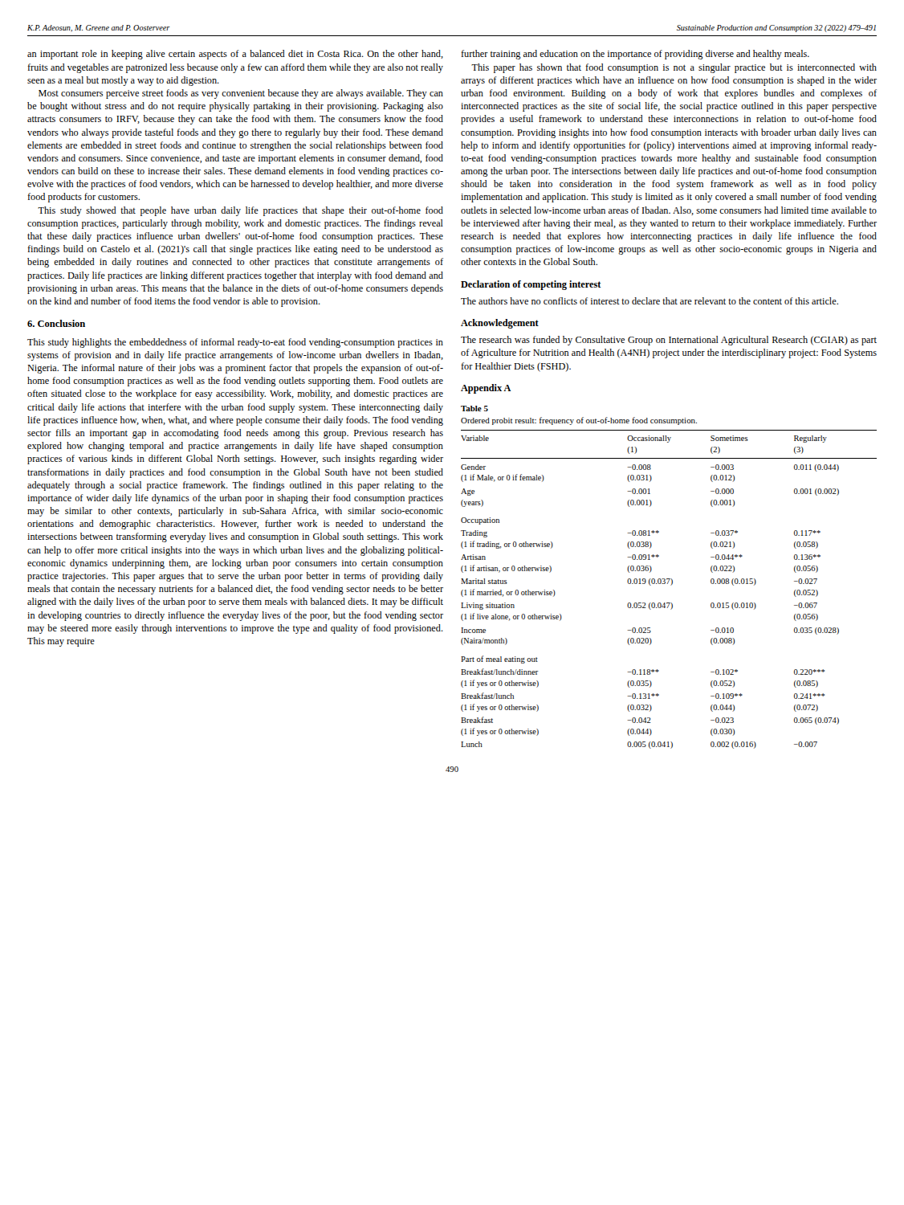K.P. Adeosun, M. Greene and P. Oosterveer
Sustainable Production and Consumption 32 (2022) 479–491
an important role in keeping alive certain aspects of a balanced diet in Costa Rica. On the other hand, fruits and vegetables are patronized less because only a few can afford them while they are also not really seen as a meal but mostly a way to aid digestion.
Most consumers perceive street foods as very convenient because they are always available. They can be bought without stress and do not require physically partaking in their provisioning. Packaging also attracts consumers to IRFV, because they can take the food with them. The consumers know the food vendors who always provide tasteful foods and they go there to regularly buy their food. These demand elements are embedded in street foods and continue to strengthen the social relationships between food vendors and consumers. Since convenience, and taste are important elements in consumer demand, food vendors can build on these to increase their sales. These demand elements in food vending practices co-evolve with the practices of food vendors, which can be harnessed to develop healthier, and more diverse food products for customers.
This study showed that people have urban daily life practices that shape their out-of-home food consumption practices, particularly through mobility, work and domestic practices. The findings reveal that these daily practices influence urban dwellers' out-of-home food consumption practices. These findings build on Castelo et al. (2021)'s call that single practices like eating need to be understood as being embedded in daily routines and connected to other practices that constitute arrangements of practices. Daily life practices are linking different practices together that interplay with food demand and provisioning in urban areas. This means that the balance in the diets of out-of-home consumers depends on the kind and number of food items the food vendor is able to provision.
6. Conclusion
This study highlights the embeddedness of informal ready-to-eat food vending-consumption practices in systems of provision and in daily life practice arrangements of low-income urban dwellers in Ibadan, Nigeria. The informal nature of their jobs was a prominent factor that propels the expansion of out-of-home food consumption practices as well as the food vending outlets supporting them. Food outlets are often situated close to the workplace for easy accessibility. Work, mobility, and domestic practices are critical daily life actions that interfere with the urban food supply system. These interconnecting daily life practices influence how, when, what, and where people consume their daily foods. The food vending sector fills an important gap in accomodating food needs among this group. Previous research has explored how changing temporal and practice arrangements in daily life have shaped consumption practices of various kinds in different Global North settings. However, such insights regarding wider transformations in daily practices and food consumption in the Global South have not been studied adequately through a social practice framework. The findings outlined in this paper relating to the importance of wider daily life dynamics of the urban poor in shaping their food consumption practices may be similar to other contexts, particularly in sub-Sahara Africa, with similar socio-economic orientations and demographic characteristics. However, further work is needed to understand the intersections between transforming everyday lives and consumption in Global south settings. This work can help to offer more critical insights into the ways in which urban lives and the globalizing political-economic dynamics underpinning them, are locking urban poor consumers into certain consumption practice trajectories. This paper argues that to serve the urban poor better in terms of providing daily meals that contain the necessary nutrients for a balanced diet, the food vending sector needs to be better aligned with the daily lives of the urban poor to serve them meals with balanced diets. It may be difficult in developing countries to directly influence the everyday lives of the poor, but the food vending sector may be steered more easily through interventions to improve the type and quality of food provisioned. This may require
further training and education on the importance of providing diverse and healthy meals.
This paper has shown that food consumption is not a singular practice but is interconnected with arrays of different practices which have an influence on how food consumption is shaped in the wider urban food environment. Building on a body of work that explores bundles and complexes of interconnected practices as the site of social life, the social practice outlined in this paper perspective provides a useful framework to understand these interconnections in relation to out-of-home food consumption. Providing insights into how food consumption interacts with broader urban daily lives can help to inform and identify opportunities for (policy) interventions aimed at improving informal ready-to-eat food vending-consumption practices towards more healthy and sustainable food consumption among the urban poor. The intersections between daily life practices and out-of-home food consumption should be taken into consideration in the food system framework as well as in food policy implementation and application. This study is limited as it only covered a small number of food vending outlets in selected low-income urban areas of Ibadan. Also, some consumers had limited time available to be interviewed after having their meal, as they wanted to return to their workplace immediately. Further research is needed that explores how interconnecting practices in daily life influence the food consumption practices of low-income groups as well as other socio-economic groups in Nigeria and other contexts in the Global South.
Declaration of competing interest
The authors have no conflicts of interest to declare that are relevant to the content of this article.
Acknowledgement
The research was funded by Consultative Group on International Agricultural Research (CGIAR) as part of Agriculture for Nutrition and Health (A4NH) project under the interdisciplinary project: Food Systems for Healthier Diets (FSHD).
Appendix A
Table 5
Ordered probit result: frequency of out-of-home food consumption.
| Variable | Occasionally (1) | Sometimes (2) | Regularly (3) |
| --- | --- | --- | --- |
| Gender (1 if Male, or 0 if female) | −0.008 (0.031) | −0.003 (0.012) | 0.011 (0.044) |
| Age (years) | −0.001 (0.001) | −0.000 (0.001) | 0.001 (0.002) |
| Occupation |
| Trading (1 if trading, or 0 otherwise) | −0.081** (0.038) | −0.037* (0.021) | 0.117** (0.058) |
| Artisan (1 if artisan, or 0 otherwise) | −0.091** (0.036) | −0.044** (0.022) | 0.136** (0.056) |
| Marital status (1 if married, or 0 otherwise) | 0.019 (0.037) | 0.008 (0.015) | −0.027 (0.052) |
| Living situation (1 if live alone, or 0 otherwise) | 0.052 (0.047) | 0.015 (0.010) | −0.067 (0.056) |
| Income (Naira/month) | −0.025 (0.020) | −0.010 (0.008) | 0.035 (0.028) |
| Part of meal eating out |
| Breakfast/lunch/dinner (1 if yes or 0 otherwise) | −0.118** (0.035) | −0.102* (0.052) | 0.220*** (0.085) |
| Breakfast/lunch (1 if yes or 0 otherwise) | −0.131** (0.032) | −0.109** (0.044) | 0.241*** (0.072) |
| Breakfast (1 if yes or 0 otherwise) | −0.042 (0.044) | −0.023 (0.030) | 0.065 (0.074) |
| Lunch | 0.005 (0.041) | 0.002 (0.016) | −0.007 |
490